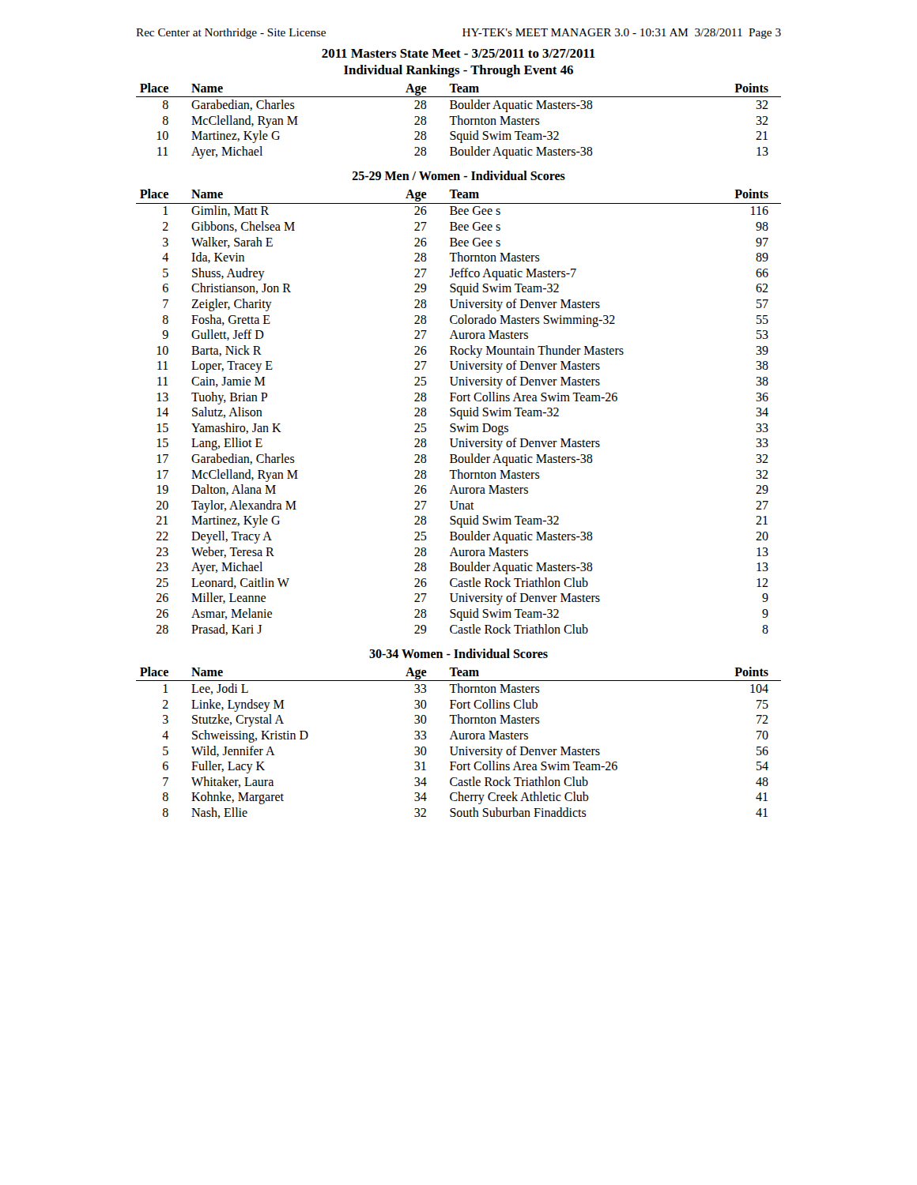Rec Center at Northridge - Site License HY-TEK's MEET MANAGER 3.0 - 10:31 AM 3/28/2011 Page 3
2011 Masters State Meet - 3/25/2011 to 3/27/2011
Individual Rankings - Through Event 46
| Place | Name | Age | Team | Points |
| --- | --- | --- | --- | --- |
| 8 | Garabedian, Charles | 28 | Boulder Aquatic Masters-38 | 32 |
| 8 | McClelland, Ryan M | 28 | Thornton Masters | 32 |
| 10 | Martinez, Kyle G | 28 | Squid Swim Team-32 | 21 |
| 11 | Ayer, Michael | 28 | Boulder Aquatic Masters-38 | 13 |
25-29 Men / Women - Individual Scores
| Place | Name | Age | Team | Points |
| --- | --- | --- | --- | --- |
| 1 | Gimlin, Matt R | 26 | Bee Gee s | 116 |
| 2 | Gibbons, Chelsea M | 27 | Bee Gee s | 98 |
| 3 | Walker, Sarah E | 26 | Bee Gee s | 97 |
| 4 | Ida, Kevin | 28 | Thornton Masters | 89 |
| 5 | Shuss, Audrey | 27 | Jeffco Aquatic Masters-7 | 66 |
| 6 | Christianson, Jon R | 29 | Squid Swim Team-32 | 62 |
| 7 | Zeigler, Charity | 28 | University of Denver Masters | 57 |
| 8 | Fosha, Gretta E | 28 | Colorado Masters Swimming-32 | 55 |
| 9 | Gullett, Jeff D | 27 | Aurora Masters | 53 |
| 10 | Barta, Nick R | 26 | Rocky Mountain Thunder Masters | 39 |
| 11 | Loper, Tracey E | 27 | University of Denver Masters | 38 |
| 11 | Cain, Jamie M | 25 | University of Denver Masters | 38 |
| 13 | Tuohy, Brian P | 28 | Fort Collins Area Swim Team-26 | 36 |
| 14 | Salutz, Alison | 28 | Squid Swim Team-32 | 34 |
| 15 | Yamashiro, Jan K | 25 | Swim Dogs | 33 |
| 15 | Lang, Elliot E | 28 | University of Denver Masters | 33 |
| 17 | Garabedian, Charles | 28 | Boulder Aquatic Masters-38 | 32 |
| 17 | McClelland, Ryan M | 28 | Thornton Masters | 32 |
| 19 | Dalton, Alana M | 26 | Aurora Masters | 29 |
| 20 | Taylor, Alexandra M | 27 | Unat | 27 |
| 21 | Martinez, Kyle G | 28 | Squid Swim Team-32 | 21 |
| 22 | Deyell, Tracy A | 25 | Boulder Aquatic Masters-38 | 20 |
| 23 | Weber, Teresa R | 28 | Aurora Masters | 13 |
| 23 | Ayer, Michael | 28 | Boulder Aquatic Masters-38 | 13 |
| 25 | Leonard, Caitlin W | 26 | Castle Rock Triathlon Club | 12 |
| 26 | Miller, Leanne | 27 | University of Denver Masters | 9 |
| 26 | Asmar, Melanie | 28 | Squid Swim Team-32 | 9 |
| 28 | Prasad, Kari J | 29 | Castle Rock Triathlon Club | 8 |
30-34 Women - Individual Scores
| Place | Name | Age | Team | Points |
| --- | --- | --- | --- | --- |
| 1 | Lee, Jodi L | 33 | Thornton Masters | 104 |
| 2 | Linke, Lyndsey M | 30 | Fort Collins Club | 75 |
| 3 | Stutzke, Crystal A | 30 | Thornton Masters | 72 |
| 4 | Schweissing, Kristin D | 33 | Aurora Masters | 70 |
| 5 | Wild, Jennifer A | 30 | University of Denver Masters | 56 |
| 6 | Fuller, Lacy K | 31 | Fort Collins Area Swim Team-26 | 54 |
| 7 | Whitaker, Laura | 34 | Castle Rock Triathlon Club | 48 |
| 8 | Kohnke, Margaret | 34 | Cherry Creek Athletic Club | 41 |
| 8 | Nash, Ellie | 32 | South Suburban Finaddicts | 41 |